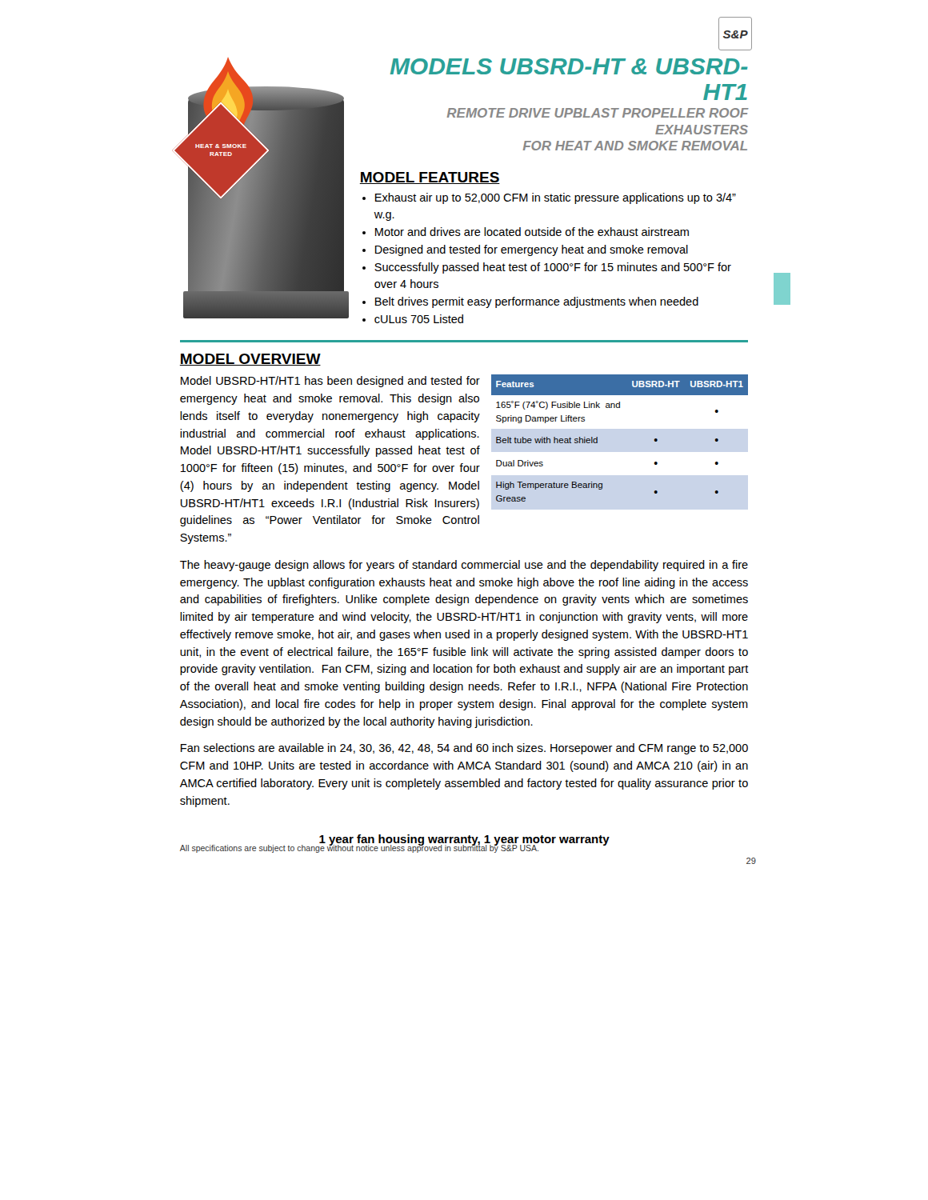S&P
HEAT & SMOKE
RATED
MODELS UBSRD-HT & UBSRD-HT1
REMOTE DRIVE UPBLAST PROPELLER ROOF EXHAUSTERS
FOR HEAT AND SMOKE REMOVAL
MODEL FEATURES
Exhaust air up to 52,000 CFM in static pressure applications up to 3/4” w.g.
Motor and drives are located outside of the exhaust airstream
Designed and tested for emergency heat and smoke removal
Successfully passed heat test of 1000°F for 15 minutes and 500°F for over 4 hours
Belt drives permit easy performance adjustments when needed
cULus 705 Listed
MODEL OVERVIEW
| Features | UBSRD-HT | UBSRD-HT1 |
| --- | --- | --- |
| 165˚F (74˚C) Fusible Link and Spring Damper Lifters | | • |
| Belt tube with heat shield | • | • |
| Dual Drives | • | • |
| High Temperature Bearing Grease | • | • |
Model UBSRD-HT/HT1 has been designed and tested for emergency heat and smoke removal. This design also lends itself to everyday nonemergency high capacity industrial and commercial roof exhaust applications. Model UBSRD-HT/HT1 successfully passed heat test of 1000°F for fifteen (15) minutes, and 500°F for over four (4) hours by an independent testing agency. Model UBSRD-HT/HT1 exceeds I.R.I (Industrial Risk Insurers) guidelines as “Power Ventilator for Smoke Control Systems.”
The heavy-gauge design allows for years of standard commercial use and the dependability required in a fire emergency. The upblast configuration exhausts heat and smoke high above the roof line aiding in the access and capabilities of firefighters. Unlike complete design dependence on gravity vents which are sometimes limited by air temperature and wind velocity, the UBSRD-HT/HT1 in conjunction with gravity vents, will more effectively remove smoke, hot air, and gases when used in a properly designed system. With the UBSRD-HT1 unit, in the event of electrical failure, the 165°F fusible link will activate the spring assisted damper doors to provide gravity ventilation. Fan CFM, sizing and location for both exhaust and supply air are an important part of the overall heat and smoke venting building design needs. Refer to I.R.I., NFPA (National Fire Protection Association), and local fire codes for help in proper system design. Final approval for the complete system design should be authorized by the local authority having jurisdiction.
Fan selections are available in 24, 30, 36, 42, 48, 54 and 60 inch sizes. Horsepower and CFM range to 52,000 CFM and 10HP. Units are tested in accordance with AMCA Standard 301 (sound) and AMCA 210 (air) in an AMCA certified laboratory. Every unit is completely assembled and factory tested for quality assurance prior to shipment.
1 year fan housing warranty, 1 year motor warranty
All specifications are subject to change without notice unless approved in submittal by S&P USA.
29